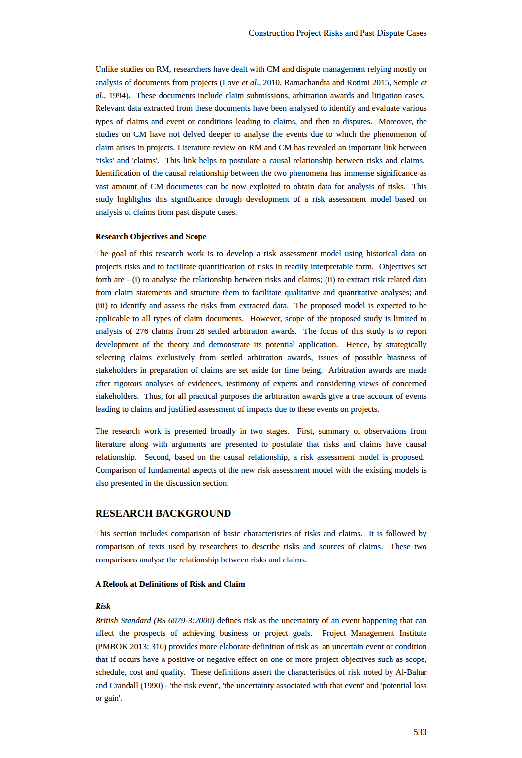Construction Project Risks and Past Dispute Cases
Unlike studies on RM, researchers have dealt with CM and dispute management relying mostly on analysis of documents from projects (Love et al., 2010, Ramachandra and Rotimi 2015, Semple et al., 1994). These documents include claim submissions, arbitration awards and litigation cases. Relevant data extracted from these documents have been analysed to identify and evaluate various types of claims and event or conditions leading to claims, and then to disputes. Moreover, the studies on CM have not delved deeper to analyse the events due to which the phenomenon of claim arises in projects. Literature review on RM and CM has revealed an important link between 'risks' and 'claims'. This link helps to postulate a causal relationship between risks and claims. Identification of the causal relationship between the two phenomena has immense significance as vast amount of CM documents can be now exploited to obtain data for analysis of risks. This study highlights this significance through development of a risk assessment model based on analysis of claims from past dispute cases.
Research Objectives and Scope
The goal of this research work is to develop a risk assessment model using historical data on projects risks and to facilitate quantification of risks in readily interpretable form. Objectives set forth are - (i) to analyse the relationship between risks and claims; (ii) to extract risk related data from claim statements and structure them to facilitate qualitative and quantitative analyses; and (iii) to identify and assess the risks from extracted data. The proposed model is expected to be applicable to all types of claim documents. However, scope of the proposed study is limited to analysis of 276 claims from 28 settled arbitration awards. The focus of this study is to report development of the theory and demonstrate its potential application. Hence, by strategically selecting claims exclusively from settled arbitration awards, issues of possible biasness of stakeholders in preparation of claims are set aside for time being. Arbitration awards are made after rigorous analyses of evidences, testimony of experts and considering views of concerned stakeholders. Thus, for all practical purposes the arbitration awards give a true account of events leading to claims and justified assessment of impacts due to these events on projects.
The research work is presented broadly in two stages. First, summary of observations from literature along with arguments are presented to postulate that risks and claims have causal relationship. Second, based on the causal relationship, a risk assessment model is proposed. Comparison of fundamental aspects of the new risk assessment model with the existing models is also presented in the discussion section.
RESEARCH BACKGROUND
This section includes comparison of basic characteristics of risks and claims. It is followed by comparison of texts used by researchers to describe risks and sources of claims. These two comparisons analyse the relationship between risks and claims.
A Relook at Definitions of Risk and Claim
Risk
British Standard (BS 6079-3:2000) defines risk as the uncertainty of an event happening that can affect the prospects of achieving business or project goals. Project Management Institute (PMBOK 2013: 310) provides more elaborate definition of risk as an uncertain event or condition that if occurs have a positive or negative effect on one or more project objectives such as scope, schedule, cost and quality. These definitions assert the characteristics of risk noted by Al-Bahar and Crandall (1990) - 'the risk event', 'the uncertainty associated with that event' and 'potential loss or gain'.
533